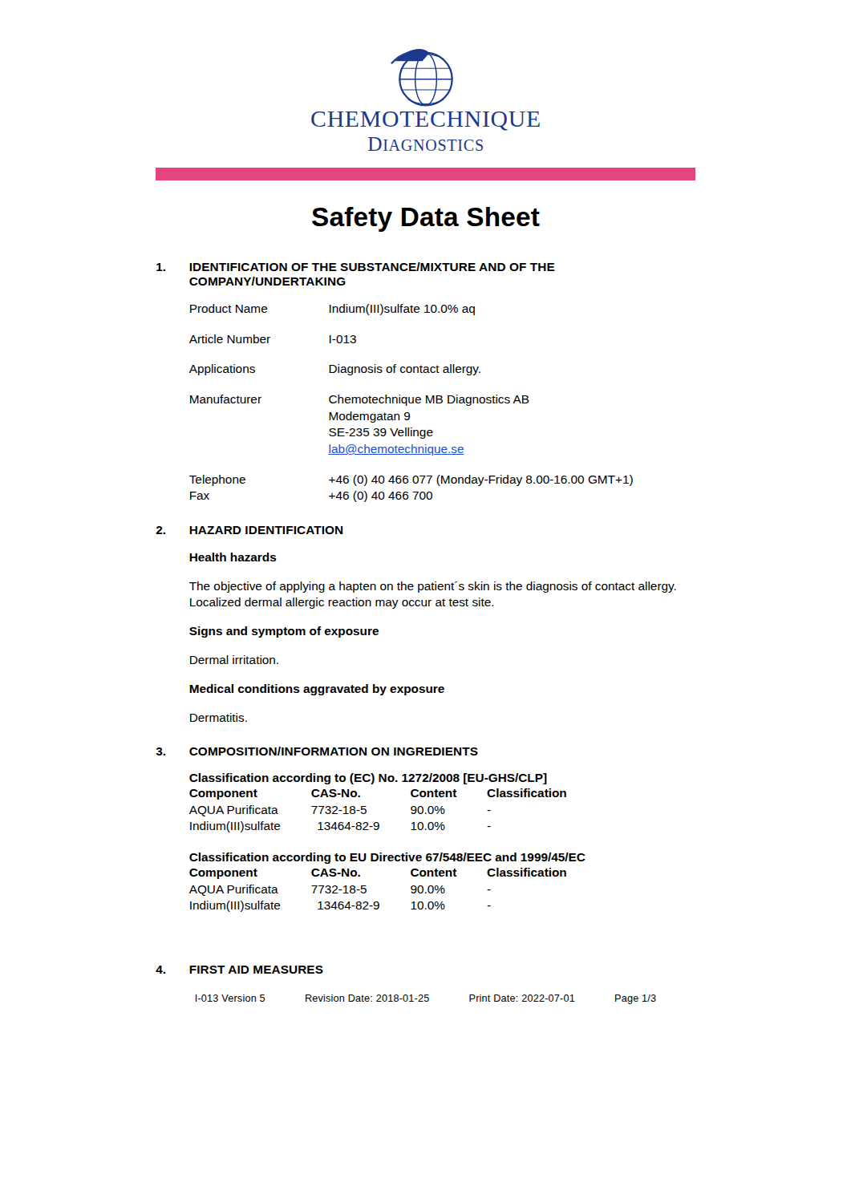CHEMOTECHNIQUE DIAGNOSTICS
Safety Data Sheet
1.
Identification of the substance/mixture and of the company/undertaking
| Product Name | Indium(III)sulfate 10.0% aq |
| Article Number | I-013 |
| Applications | Diagnosis of contact allergy. |
| Manufacturer | Chemotechnique MB Diagnostics AB Modemgatan 9 SE-235 39 Vellinge lab@chemotechnique.se |
| Telephone Fax | +46 (0) 40 466 077 (Monday-Friday 8.00-16.00 GMT+1) +46 (0) 40 466 700 |
2.
Hazard Identification
Health hazards
The objective of applying a hapten on the patient´s skin is the diagnosis of contact allergy.
Localized dermal allergic reaction may occur at test site.
Signs and symptom of exposure
Dermal irritation.
Medical conditions aggravated by exposure
Dermatitis.
3.
Composition/Information on Ingredients
Classification according to (EC) No. 1272/2008 [EU-GHS/CLP]
| Component | CAS-No. | Content | Classification |
| --- | --- | --- | --- |
| AQUA Purificata | 7732-18-5 | 90.0% | - |
| Indium(III)sulfate | 13464-82-9 | 10.0% | - |
Classification according to EU Directive 67/548/EEC and 1999/45/EC
| Component | CAS-No. | Content | Classification |
| --- | --- | --- | --- |
| AQUA Purificata | 7732-18-5 | 90.0% | - |
| Indium(III)sulfate | 13464-82-9 | 10.0% | - |
4.
First Aid Measures
I-013 Version 5 Revision Date: 2018-01-25 Print Date: 2022-07-01 Page 1/3